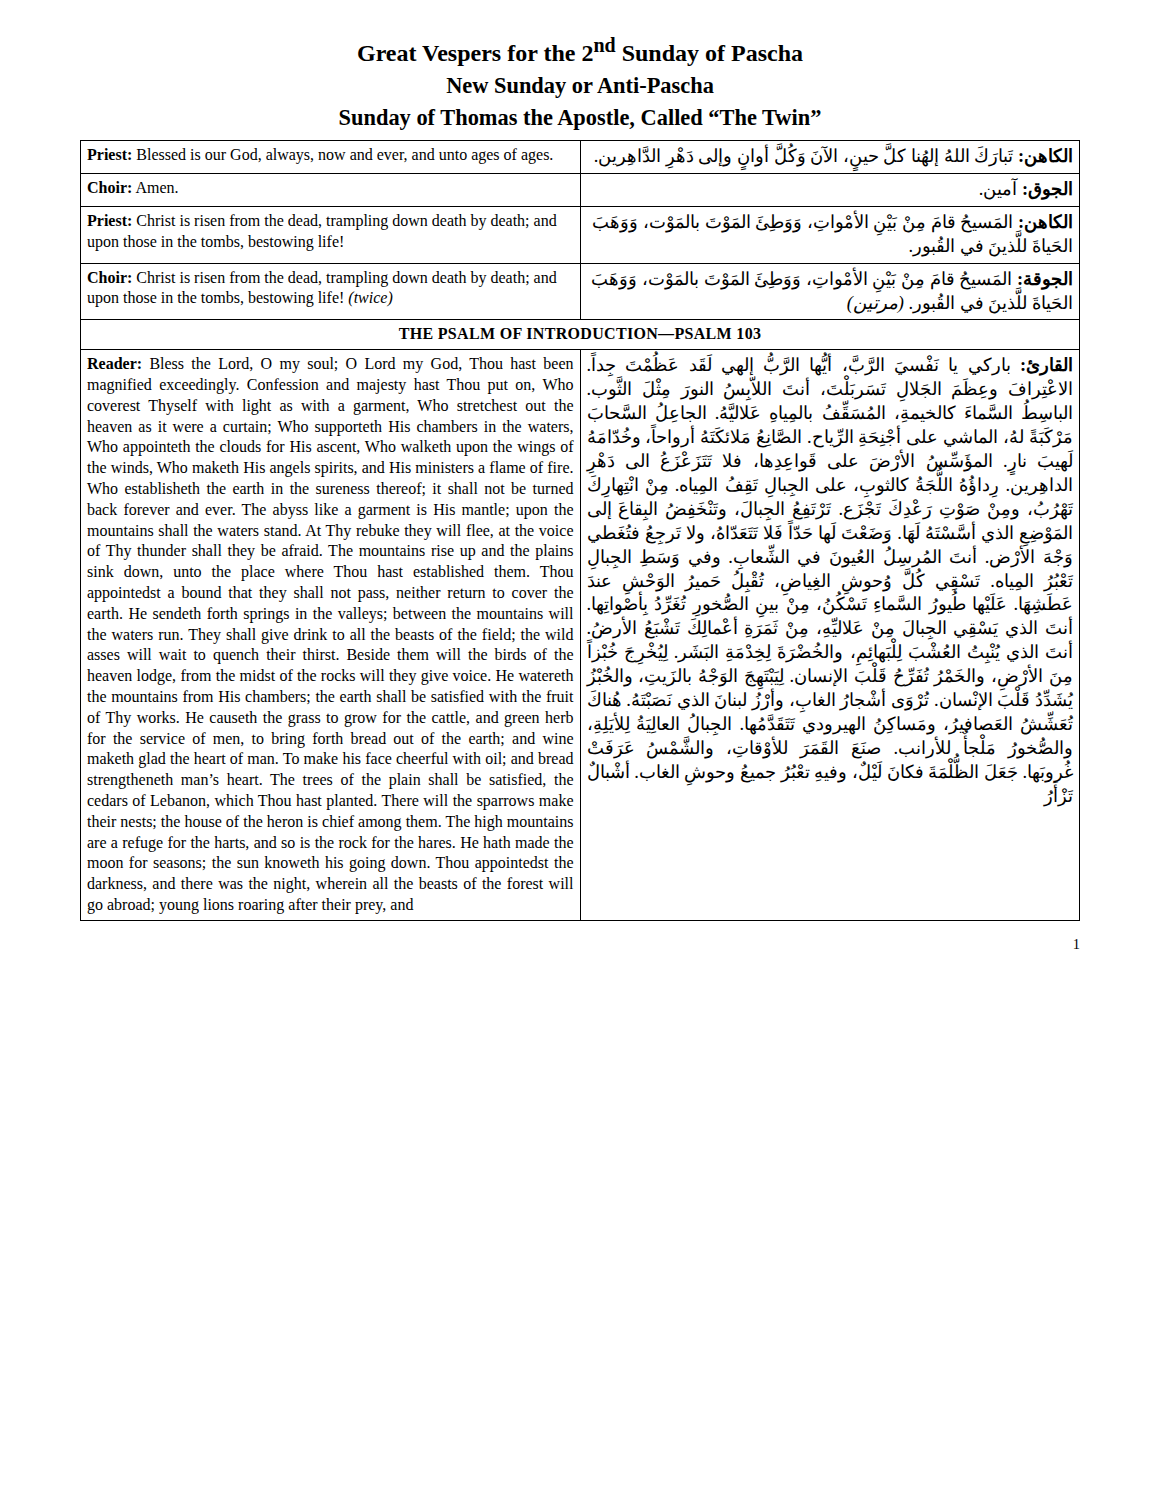Great Vespers for the 2nd Sunday of Pascha
New Sunday or Anti-Pascha
Sunday of Thomas the Apostle, Called “The Twin”
| Priest: Blessed is our God, always, now and ever, and unto ages of ages. | الكاهن: تَبارَكَ اللهُ إلهُنا كلَّ حينٍ، الآنَ وَكُلَّ أوانٍ وإلى دَهْرِ الدَّاهِرين. |
| Choir: Amen. | الجوق: آمين. |
| Priest: Christ is risen from the dead, trampling down death by death; and upon those in the tombs, bestowing life! | الكاهن: المَسيحُ قامَ مِنْ بَيْنِ الأمْواتِ، وَوَطِئَ المَوْتَ بالمَوْت، وَوَهَبَ الحَياةَ للَّذينَ في القُبور. |
| Choir: Christ is risen from the dead, trampling down death by death; and upon those in the tombs, bestowing life! (twice) | الجوقة: المَسيحُ قامَ مِنْ بَيْنِ الأمْواتِ، وَوَطِئَ المَوْتَ بالمَوْت، وَوَهَبَ الحَياةَ للَّذينَ في القُبور. (مرتين) |
| THE PSALM OF INTRODUCTION—PSALM 103 |
| Reader: Bless the Lord, O my soul; O Lord my God, Thou hast been magnified exceedingly. Confession and majesty hast Thou put on, Who coverest Thyself with light as with a garment, Who stretchest out the heaven as it were a curtain; Who supporteth His chambers in the waters, Who appointeth the clouds for His ascent, Who walketh upon the wings of the winds, Who maketh His angels spirits, and His ministers a flame of fire. Who establisheth the earth in the sureness thereof; it shall not be turned back forever and ever. The abyss like a garment is His mantle; upon the mountains shall the waters stand. At Thy rebuke they will flee, at the voice of Thy thunder shall they be afraid. The mountains rise up and the plains sink down, unto the place where Thou hast established them. Thou appointedst a bound that they shall not pass, neither return to cover the earth. He sendeth forth springs in the valleys; between the mountains will the waters run. They shall give drink to all the beasts of the field; the wild asses will wait to quench their thirst. Beside them will the birds of the heaven lodge, from the midst of the rocks will they give voice. He watereth the mountains from His chambers; the earth shall be satisfied with the fruit of Thy works. He causeth the grass to grow for the cattle, and green herb for the service of men, to bring forth bread out of the earth; and wine maketh glad the heart of man. To make his face cheerful with oil; and bread strengtheneth man’s heart. The trees of the plain shall be satisfied, the cedars of Lebanon, which Thou hast planted. There will the sparrows make their nests; the house of the heron is chief among them. The high mountains are a refuge for the harts, and so is the rock for the hares. He hath made the moon for seasons; the sun knoweth his going down. Thou appointedst the darkness, and there was the night, wherein all the beasts of the forest will go abroad; young lions roaring after their prey, and | القارئ: باركي يا نَفْسيَ الرَّبَّ، أيُّها الرَّبُّ إلهي لَقَد عَظُمْتَ جِداً. الاعْتِرافَ وعِظَمَ الجَلالِ تَسَربَلْتَ، أنتَ اللاّبِسُ النورَ مِثْلَ الثَّوب. الباسِطُ السَّماءَ كالخيمةِ، المُسَقِّفُ بالمِياهِ عَلاليَّهُ. الجاعِلُ السَّحابَ مَرْكَبَةً لهُ، الماشي على أجْنِحَةِ الرِّياح. الصَّانِعُ مَلائكَتَهُ أرواحاً، وخُدّامَهُ لَهيبَ نارٍ. المؤَسِّسُ الأرْضَ على قَواعِدِها، فلا تَتَزَعْزَعُ الى دَهْرِ الداهِرين. رِداؤُهُ اللُّجَةُ كالثوبِ، على الجِبالِ تَقِفُ المِياه. مِنْ انْتِهارِكَ تَهْرُبُ، ومِنْ صَوْتِ رَعْدِكَ تَجْزَع. تَرْتَفِعُ الجِبالَ، وتَنْخَفِضُ البِقاعَ إلى المَوْضِعِ الذي أسَّسْتَهُ لَهَا. وَضَعْتَ لَها حَدّاً فَلا تَتَعَدّاهُ، ولا تَرجِعُ فتُغَطي وَجْهَ الأرْض. أنتَ المُرسِلُ العُيونَ في الشِّعابِ. وفي وَسَطِ الجِبالِ تَعْبُرُ المِياه. تَسْقِي كُلَّ وُحوشِ الغِياضِ، تُقْبِلُ حَميرُ الوَحْشِ عندَ عَطَشِهَا. عَلَيْها طُيورُ السَّماءِ تَسْكُنُ، مِنْ بينِ الصُّخورِ تُغَرِّدُ بِأصْواتِها. أنتَ الذي يَسْقِي الجِبالَ مِنْ عَلاليِّهِ، مِنْ ثَمَرَةِ أعْمالِكَ تَشْبَعُ الأرضُ. أنتَ الذي يُنْبِتُ العُشْبَ لِلْبَهائِمِ، والخُضْرَةَ لِخِدْمَةِ البَشَر. لِيُخْرِجَ خُبْزاً مِنَ الأرْضِ، والخَمْرُ تُفَرِّحُ قَلْبَ الإنسان. لِيَبْتَهِجَ الوَجْهُ بالزَيتِ، والخُبْزُ يُشَدِّدُ قَلْبَ الإنْسان. تُرْوَى أشْجارُ الغابِ، وأرْزُ لبنانَ الذي نَصَبْتَهُ. هُناكَ تُعَشِّشُ العَصافيرُ، ومَساكِنُ الهيرودي تَتَقَدَّمُها. الجِبالُ العالِيَةُ لِلأيَلِةِ، والصُّخورُ مَلْجأٌ للأرانب. صنَعَ القَمَرَ للأوْقاتِ، والشَّمْسُ عَرَفَتْ غُروبَها. جَعَلَ الظُّلْمَةَ فكانَ لَيْلٌ، وفيهِ تعْبُرُ جميعُ وحوشِ الغاب. أشْبالٌ تَزْأَرُ |
1